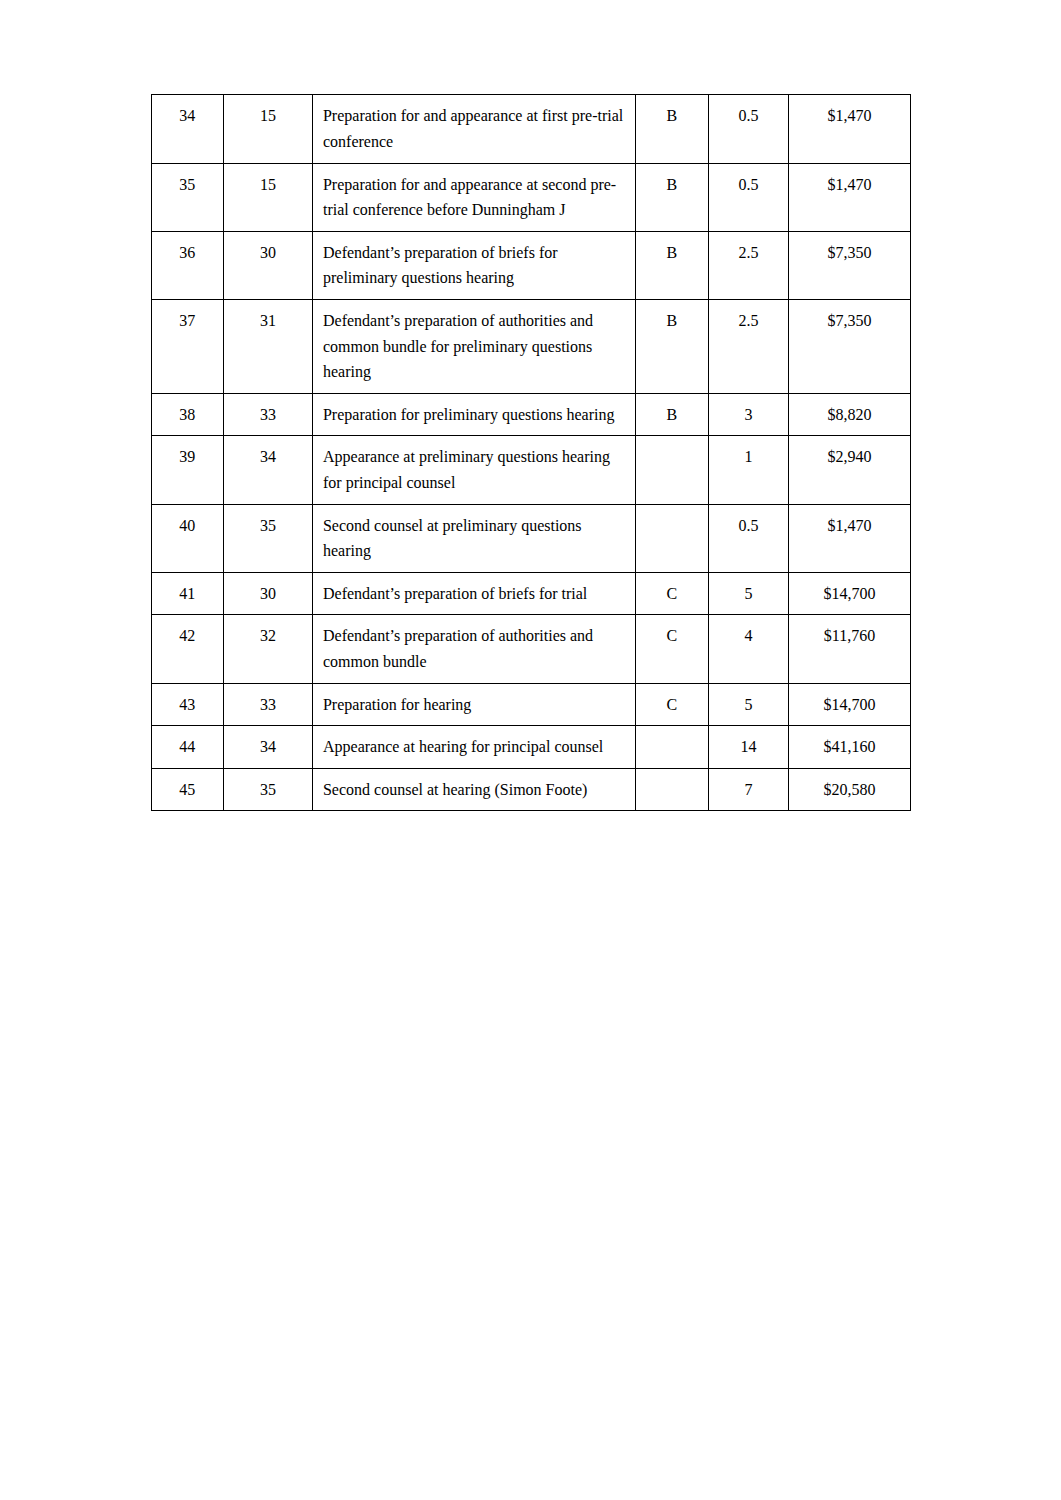| 34 | 15 | Preparation for and appearance at first pre-trial conference | B | 0.5 | $1,470 |
| 35 | 15 | Preparation for and appearance at second pre-trial conference before Dunningham J | B | 0.5 | $1,470 |
| 36 | 30 | Defendant’s preparation of briefs for preliminary questions hearing | B | 2.5 | $7,350 |
| 37 | 31 | Defendant’s preparation of authorities and common bundle for preliminary questions hearing | B | 2.5 | $7,350 |
| 38 | 33 | Preparation for preliminary questions hearing | B | 3 | $8,820 |
| 39 | 34 | Appearance at preliminary questions hearing for principal counsel | | 1 | $2,940 |
| 40 | 35 | Second counsel at preliminary questions hearing | | 0.5 | $1,470 |
| 41 | 30 | Defendant’s preparation of briefs for trial | C | 5 | $14,700 |
| 42 | 32 | Defendant’s preparation of authorities and common bundle | C | 4 | $11,760 |
| 43 | 33 | Preparation for hearing | C | 5 | $14,700 |
| 44 | 34 | Appearance at hearing for principal counsel | | 14 | $41,160 |
| 45 | 35 | Second counsel at hearing (Simon Foote) | | 7 | $20,580 |